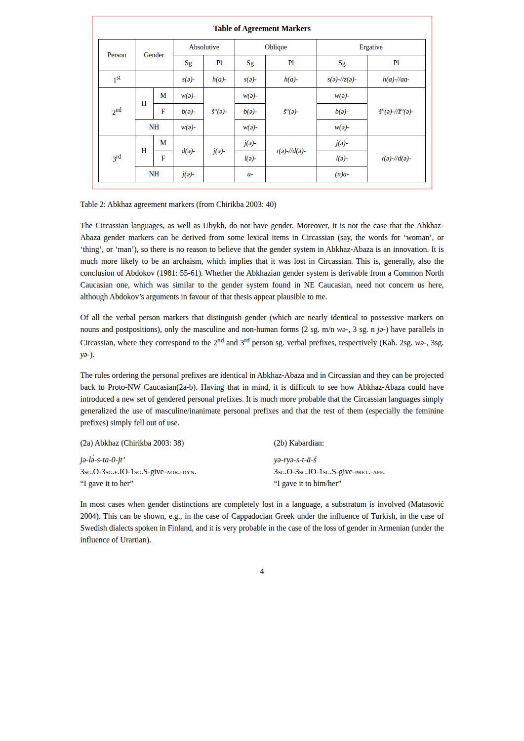Table of Agreement Markers
| Person | Gender | Absolutive | Oblique | Ergative |
| --- | --- | --- | --- | --- |
| Sg | Pl | Sg | Pl | Sg | Pl |
| 1 st | | s(ə)- | h(a)- | s(ə)- | h(a)- | s(ə)-//z(ə)- | h(a)-//aa- |
| 2 nd | H | M | w(ə)- | š°(ə)- | w(ə)- | š°(ə)- | w(ə)- | š°(ə)-//ž°(ə)- |
| F | b(ə)- | b(ə)- | b(ə)- |
| NH | w(ə)- | w(ə)- | w(ə)- |
| 3 rd | H | M | d(ə)- | j(ə)- | j(ə)- | ɾ(ə)-//d(ə)- | j(ə)- | ɾ(ə)-//d(ə)- |
| F | l(ə)- | l(ə)- |
| NH | j(ə)- | | a- | | (n)a- |
Table 2: Abkhaz agreement markers (from Chirikba 2003: 40)
The Circassian languages, as well as Ubykh, do not have gender. Moreover, it is not the case that the Abkhaz-Abaza gender markers can be derived from some lexical items in Circassian (say, the words for ‘woman’, or ‘thing’, or ‘man’), so there is no reason to believe that the gender system in Abkhaz-Abaza is an innovation. It is much more likely to be an archaism, which implies that it was lost in Circassian. This is, generally, also the conclusion of Abdokov (1981: 55-61). Whether the Abkhazian gender system is derivable from a Common North Caucasian one, which was similar to the gender system found in NE Caucasian, need not concern us here, although Abdokov’s arguments in favour of that thesis appear plausible to me.
Of all the verbal person markers that distinguish gender (which are nearly identical to possessive markers on nouns and postpositions), only the masculine and non-human forms (2 sg. m/n wə-, 3 sg. n jə-) have parallels in Circassian, where they correspond to the 2nd and 3rd person sg. verbal prefixes, respectively (Kab. 2sg. wə-, 3sg. yə-).
The rules ordering the personal prefixes are identical in Abkhaz-Abaza and in Circassian and they can be projected back to Proto-NW Caucasian(2a-b). Having that in mind, it is difficult to see how Abkhaz-Abaza could have introduced a new set of gendered personal prefixes. It is much more probable that the Circassian languages simply generalized the use of masculine/inanimate personal prefixes and that the rest of them (especially the feminine prefixes) simply fell out of use.
(2a) Abkhaz (Chirikba 2003: 38)
(2b) Kabardian:
jə-lə́-s-ta-0-jt’
3sg.O-3sg.f.IO-1sg.S-give-aor.-dyn.
“I gave it to her”
yə-ryə-s-t-ā-ś
3sg.O-3sg.IO-1sg.S-give-pret.-aff.
“I gave it to him/her”
In most cases when gender distinctions are completely lost in a language, a substratum is involved (Matasović 2004). This can be shown, e.g., in the case of Cappadocian Greek under the influence of Turkish, in the case of Swedish dialects spoken in Finland, and it is very probable in the case of the loss of gender in Armenian (under the influence of Urartian).
4